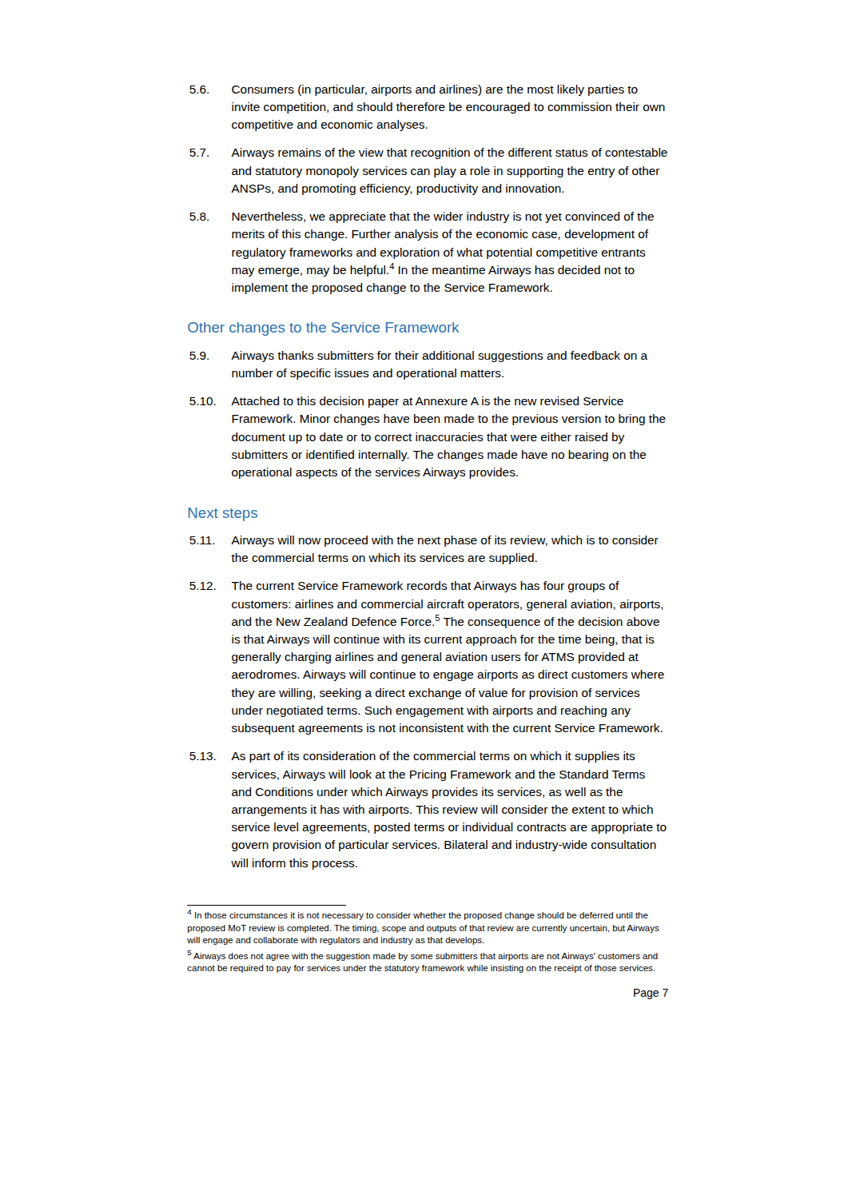5.6. Consumers (in particular, airports and airlines) are the most likely parties to invite competition, and should therefore be encouraged to commission their own competitive and economic analyses.
5.7. Airways remains of the view that recognition of the different status of contestable and statutory monopoly services can play a role in supporting the entry of other ANSPs, and promoting efficiency, productivity and innovation.
5.8. Nevertheless, we appreciate that the wider industry is not yet convinced of the merits of this change. Further analysis of the economic case, development of regulatory frameworks and exploration of what potential competitive entrants may emerge, may be helpful.4 In the meantime Airways has decided not to implement the proposed change to the Service Framework.
Other changes to the Service Framework
5.9. Airways thanks submitters for their additional suggestions and feedback on a number of specific issues and operational matters.
5.10. Attached to this decision paper at Annexure A is the new revised Service Framework. Minor changes have been made to the previous version to bring the document up to date or to correct inaccuracies that were either raised by submitters or identified internally. The changes made have no bearing on the operational aspects of the services Airways provides.
Next steps
5.11. Airways will now proceed with the next phase of its review, which is to consider the commercial terms on which its services are supplied.
5.12. The current Service Framework records that Airways has four groups of customers: airlines and commercial aircraft operators, general aviation, airports, and the New Zealand Defence Force.5 The consequence of the decision above is that Airways will continue with its current approach for the time being, that is generally charging airlines and general aviation users for ATMS provided at aerodromes. Airways will continue to engage airports as direct customers where they are willing, seeking a direct exchange of value for provision of services under negotiated terms. Such engagement with airports and reaching any subsequent agreements is not inconsistent with the current Service Framework.
5.13. As part of its consideration of the commercial terms on which it supplies its services, Airways will look at the Pricing Framework and the Standard Terms and Conditions under which Airways provides its services, as well as the arrangements it has with airports. This review will consider the extent to which service level agreements, posted terms or individual contracts are appropriate to govern provision of particular services. Bilateral and industry-wide consultation will inform this process.
4 In those circumstances it is not necessary to consider whether the proposed change should be deferred until the proposed MoT review is completed. The timing, scope and outputs of that review are currently uncertain, but Airways will engage and collaborate with regulators and industry as that develops.
5 Airways does not agree with the suggestion made by some submitters that airports are not Airways' customers and cannot be required to pay for services under the statutory framework while insisting on the receipt of those services.
Page 7